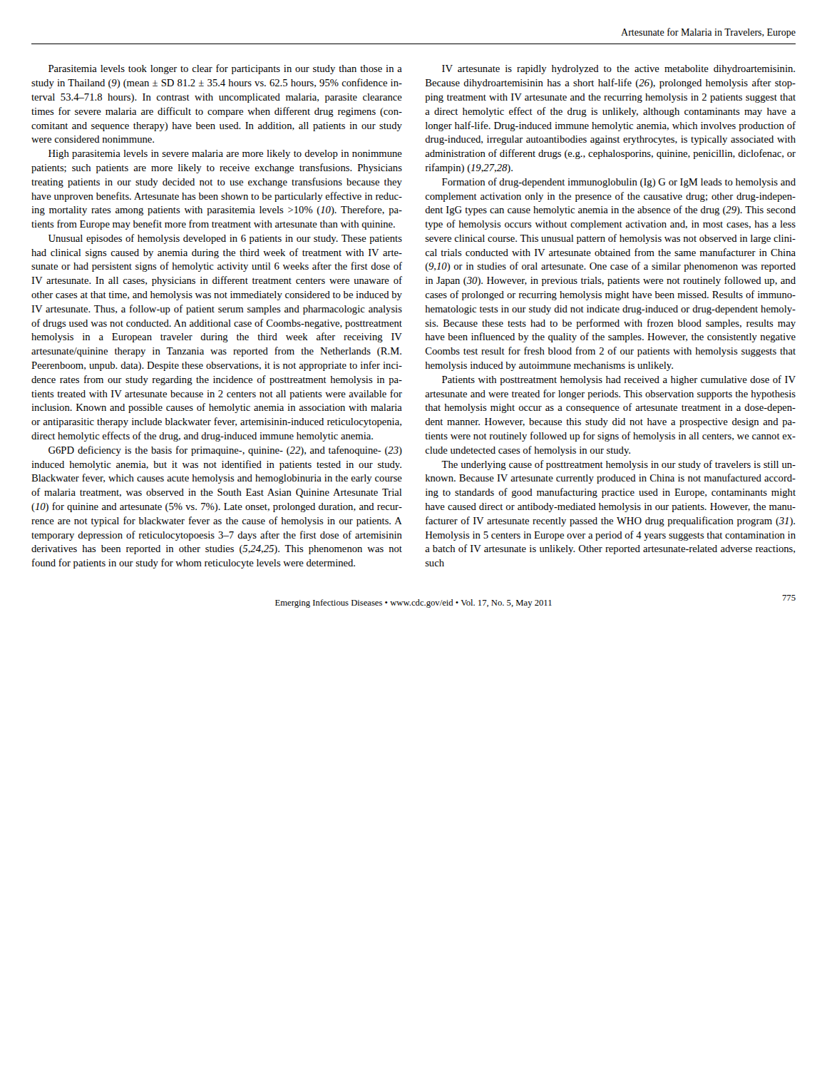Artesunate for Malaria in Travelers, Europe
Parasitemia levels took longer to clear for participants in our study than those in a study in Thailand (9) (mean ± SD 81.2 ± 35.4 hours vs. 62.5 hours, 95% confidence interval 53.4–71.8 hours). In contrast with uncomplicated malaria, parasite clearance times for severe malaria are difficult to compare when different drug regimens (concomitant and sequence therapy) have been used. In addition, all patients in our study were considered nonimmune.
High parasitemia levels in severe malaria are more likely to develop in nonimmune patients; such patients are more likely to receive exchange transfusions. Physicians treating patients in our study decided not to use exchange transfusions because they have unproven benefits. Artesunate has been shown to be particularly effective in reducing mortality rates among patients with parasitemia levels >10% (10). Therefore, patients from Europe may benefit more from treatment with artesunate than with quinine.
Unusual episodes of hemolysis developed in 6 patients in our study. These patients had clinical signs caused by anemia during the third week of treatment with IV artesunate or had persistent signs of hemolytic activity until 6 weeks after the first dose of IV artesunate. In all cases, physicians in different treatment centers were unaware of other cases at that time, and hemolysis was not immediately considered to be induced by IV artesunate. Thus, a follow-up of patient serum samples and pharmacologic analysis of drugs used was not conducted. An additional case of Coombs-negative, posttreatment hemolysis in a European traveler during the third week after receiving IV artesunate/quinine therapy in Tanzania was reported from the Netherlands (R.M. Peerenboom, unpub. data). Despite these observations, it is not appropriate to infer incidence rates from our study regarding the incidence of posttreatment hemolysis in patients treated with IV artesunate because in 2 centers not all patients were available for inclusion. Known and possible causes of hemolytic anemia in association with malaria or antiparasitic therapy include blackwater fever, artemisinin-induced reticulocytopenia, direct hemolytic effects of the drug, and drug-induced immune hemolytic anemia.
G6PD deficiency is the basis for primaquine-, quinine- (22), and tafenoquine- (23) induced hemolytic anemia, but it was not identified in patients tested in our study. Blackwater fever, which causes acute hemolysis and hemoglobinuria in the early course of malaria treatment, was observed in the South East Asian Quinine Artesunate Trial (10) for quinine and artesunate (5% vs. 7%). Late onset, prolonged duration, and recurrence are not typical for blackwater fever as the cause of hemolysis in our patients. A temporary depression of reticulocytopoesis 3–7 days after the first dose of artemisinin derivatives has been reported in other studies (5,24,25). This phenomenon was not found for patients in our study for whom reticulocyte levels were determined.
IV artesunate is rapidly hydrolyzed to the active metabolite dihydroartemisinin. Because dihydroartemisinin has a short half-life (26), prolonged hemolysis after stopping treatment with IV artesunate and the recurring hemolysis in 2 patients suggest that a direct hemolytic effect of the drug is unlikely, although contaminants may have a longer half-life. Drug-induced immune hemolytic anemia, which involves production of drug-induced, irregular autoantibodies against erythrocytes, is typically associated with administration of different drugs (e.g., cephalosporins, quinine, penicillin, diclofenac, or rifampin) (19,27,28).
Formation of drug-dependent immunoglobulin (Ig) G or IgM leads to hemolysis and complement activation only in the presence of the causative drug; other drug-independent IgG types can cause hemolytic anemia in the absence of the drug (29). This second type of hemolysis occurs without complement activation and, in most cases, has a less severe clinical course. This unusual pattern of hemolysis was not observed in large clinical trials conducted with IV artesunate obtained from the same manufacturer in China (9,10) or in studies of oral artesunate. One case of a similar phenomenon was reported in Japan (30). However, in previous trials, patients were not routinely followed up, and cases of prolonged or recurring hemolysis might have been missed. Results of immunohematologic tests in our study did not indicate drug-induced or drug-dependent hemolysis. Because these tests had to be performed with frozen blood samples, results may have been influenced by the quality of the samples. However, the consistently negative Coombs test result for fresh blood from 2 of our patients with hemolysis suggests that hemolysis induced by autoimmune mechanisms is unlikely.
Patients with posttreatment hemolysis had received a higher cumulative dose of IV artesunate and were treated for longer periods. This observation supports the hypothesis that hemolysis might occur as a consequence of artesunate treatment in a dose-dependent manner. However, because this study did not have a prospective design and patients were not routinely followed up for signs of hemolysis in all centers, we cannot exclude undetected cases of hemolysis in our study.
The underlying cause of posttreatment hemolysis in our study of travelers is still unknown. Because IV artesunate currently produced in China is not manufactured according to standards of good manufacturing practice used in Europe, contaminants might have caused direct or antibody-mediated hemolysis in our patients. However, the manufacturer of IV artesunate recently passed the WHO drug prequalification program (31). Hemolysis in 5 centers in Europe over a period of 4 years suggests that contamination in a batch of IV artesunate is unlikely. Other reported artesunate-related adverse reactions, such
Emerging Infectious Diseases • www.cdc.gov/eid • Vol. 17, No. 5, May 2011 775